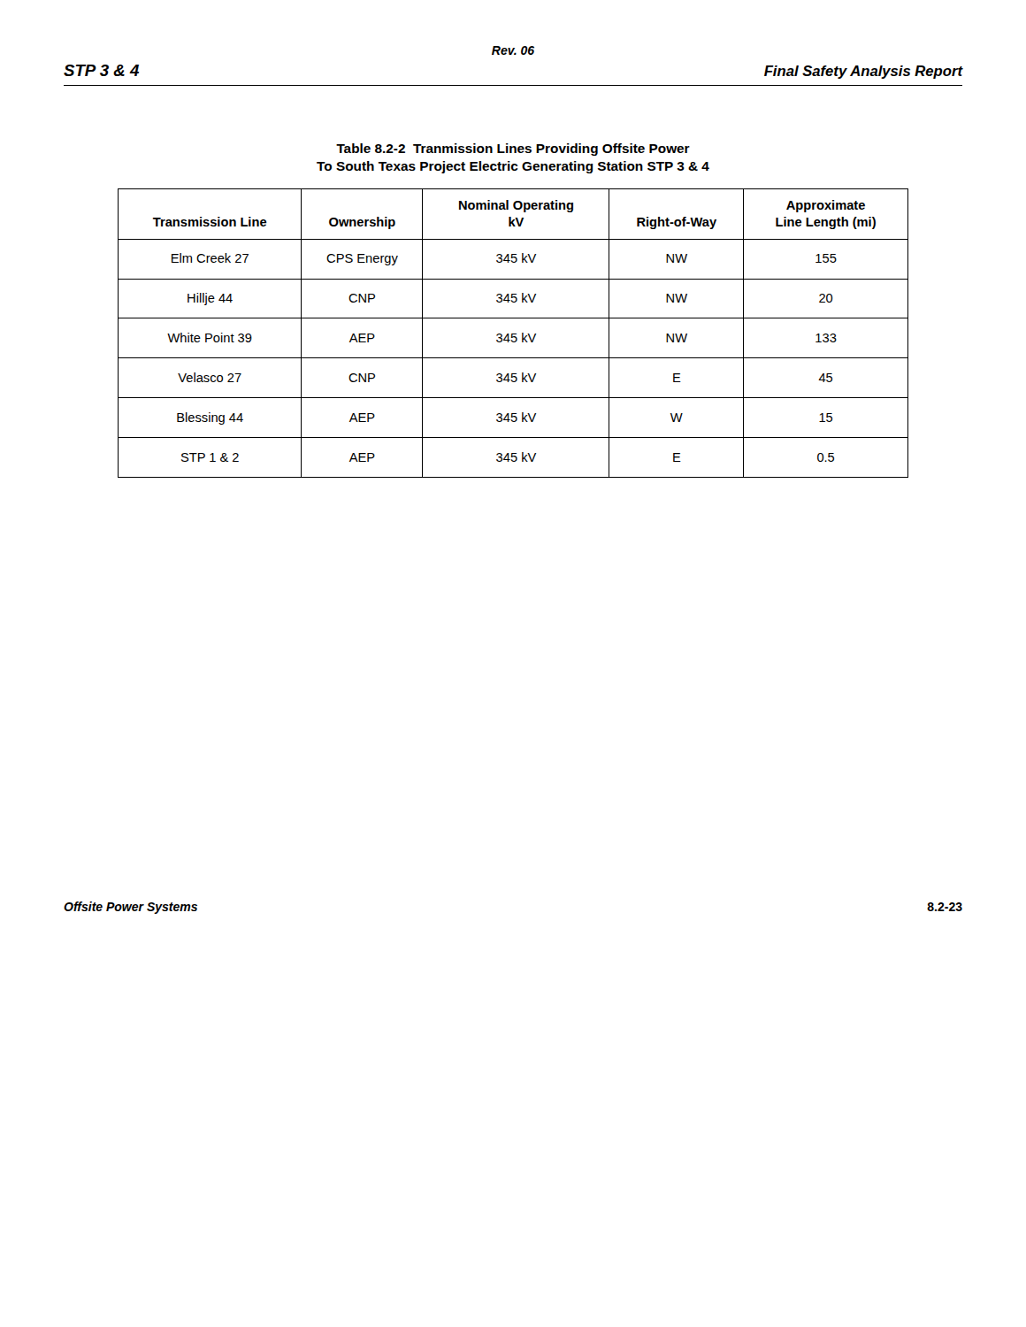Rev. 06
STP 3 & 4 Final Safety Analysis Report
Table 8.2-2 Tranmission Lines Providing Offsite Power
To South Texas Project Electric Generating Station STP 3 & 4
| Transmission Line | Ownership | Nominal Operating kV | Right-of-Way | Approximate Line Length (mi) |
| --- | --- | --- | --- | --- |
| Elm Creek 27 | CPS Energy | 345 kV | NW | 155 |
| Hillje 44 | CNP | 345 kV | NW | 20 |
| White Point 39 | AEP | 345 kV | NW | 133 |
| Velasco 27 | CNP | 345 kV | E | 45 |
| Blessing 44 | AEP | 345 kV | W | 15 |
| STP 1 & 2 | AEP | 345 kV | E | 0.5 |
Offsite Power Systems 8.2-23